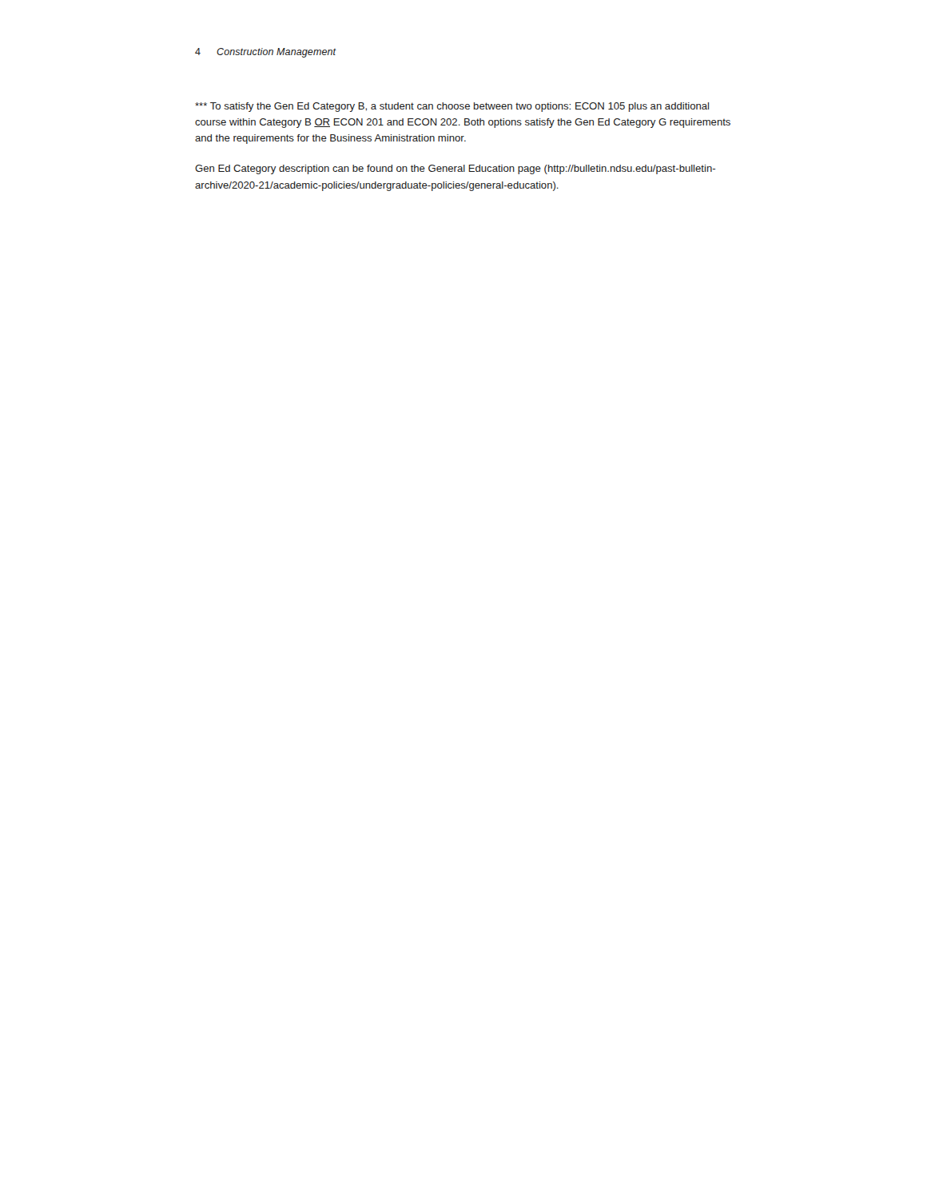4 Construction Management
*** To satisfy the Gen Ed Category B, a student can choose between two options: ECON 105 plus an additional course within Category B OR ECON 201 and ECON 202. Both options satisfy the Gen Ed Category G requirements and the requirements for the Business Aministration minor.
Gen Ed Category description can be found on the General Education page (http://bulletin.ndsu.edu/past-bulletin-archive/2020-21/academic-policies/undergraduate-policies/general-education).